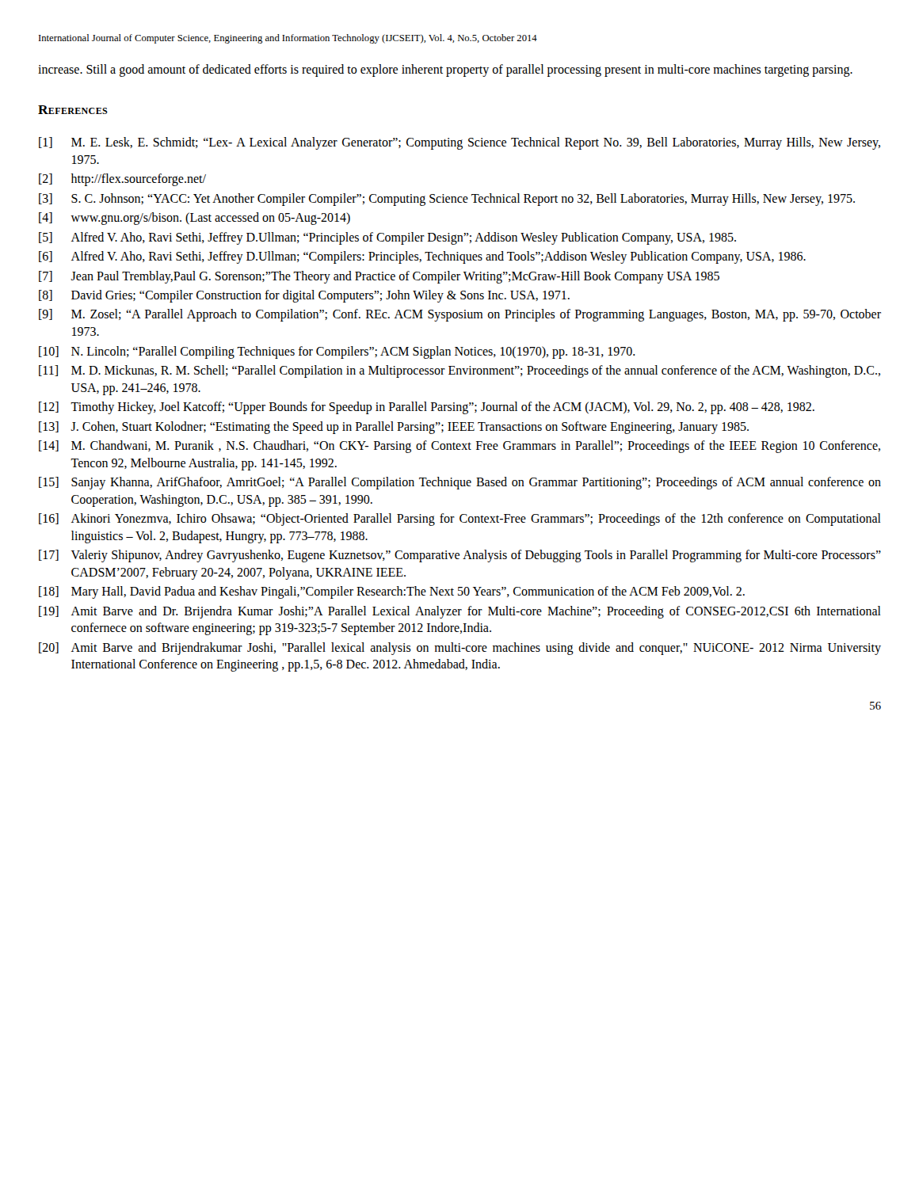International Journal of Computer Science, Engineering and Information Technology (IJCSEIT), Vol. 4, No.5, October 2014
increase. Still a good amount of dedicated efforts is required to explore inherent property of parallel processing present in multi-core machines targeting parsing.
References
[1] M. E. Lesk, E. Schmidt; “Lex- A Lexical Analyzer Generator”; Computing Science Technical Report No. 39, Bell Laboratories, Murray Hills, New Jersey, 1975.
[2] http://flex.sourceforge.net/
[3] S. C. Johnson; “YACC: Yet Another Compiler Compiler”; Computing Science Technical Report no 32, Bell Laboratories, Murray Hills, New Jersey, 1975.
[4] www.gnu.org/s/bison. (Last accessed on 05-Aug-2014)
[5] Alfred V. Aho, Ravi Sethi, Jeffrey D.Ullman; “Principles of Compiler Design”; Addison Wesley Publication Company, USA, 1985.
[6] Alfred V. Aho, Ravi Sethi, Jeffrey D.Ullman; “Compilers: Principles, Techniques and Tools”;Addison Wesley Publication Company, USA, 1986.
[7] Jean Paul Tremblay,Paul G. Sorenson;”The Theory and Practice of Compiler Writing”;McGraw-Hill Book Company USA 1985
[8] David Gries; “Compiler Construction for digital Computers”; John Wiley & Sons Inc. USA, 1971.
[9] M. Zosel; “A Parallel Approach to Compilation”; Conf. REc. ACM Sysposium on Principles of Programming Languages, Boston, MA, pp. 59-70, October 1973.
[10] N. Lincoln; “Parallel Compiling Techniques for Compilers”; ACM Sigplan Notices, 10(1970), pp. 18-31, 1970.
[11] M. D. Mickunas, R. M. Schell; “Parallel Compilation in a Multiprocessor Environment”; Proceedings of the annual conference of the ACM, Washington, D.C., USA, pp. 241–246, 1978.
[12] Timothy Hickey, Joel Katcoff; “Upper Bounds for Speedup in Parallel Parsing”; Journal of the ACM (JACM), Vol. 29, No. 2, pp. 408 – 428, 1982.
[13] J. Cohen, Stuart Kolodner; “Estimating the Speed up in Parallel Parsing”; IEEE Transactions on Software Engineering, January 1985.
[14] M. Chandwani, M. Puranik , N.S. Chaudhari, “On CKY- Parsing of Context Free Grammars in Parallel”; Proceedings of the IEEE Region 10 Conference, Tencon 92, Melbourne Australia, pp. 141-145, 1992.
[15] Sanjay Khanna, ArifGhafoor, AmritGoel; “A Parallel Compilation Technique Based on Grammar Partitioning”; Proceedings of ACM annual conference on Cooperation, Washington, D.C., USA, pp. 385 – 391, 1990.
[16] Akinori Yonezmva, Ichiro Ohsawa; “Object-Oriented Parallel Parsing for Context-Free Grammars”; Proceedings of the 12th conference on Computational linguistics – Vol. 2, Budapest, Hungry, pp. 773–778, 1988.
[17] Valeriy Shipunov, Andrey Gavryushenko, Eugene Kuznetsov,” Comparative Analysis of Debugging Tools in Parallel Programming for Multi-core Processors” CADSM’2007, February 20-24, 2007, Polyana, UKRAINE IEEE.
[18] Mary Hall, David Padua and Keshav Pingali,”Compiler Research:The Next 50 Years”, Communication of the ACM Feb 2009,Vol. 2.
[19] Amit Barve and Dr. Brijendra Kumar Joshi;”A Parallel Lexical Analyzer for Multi-core Machine”; Proceeding of CONSEG-2012,CSI 6th International confernece on software engineering; pp 319-323;5-7 September 2012 Indore,India.
[20] Amit Barve and Brijendrakumar Joshi, "Parallel lexical analysis on multi-core machines using divide and conquer," NUiCONE- 2012 Nirma University International Conference on Engineering , pp.1,5, 6-8 Dec. 2012. Ahmedabad, India.
56